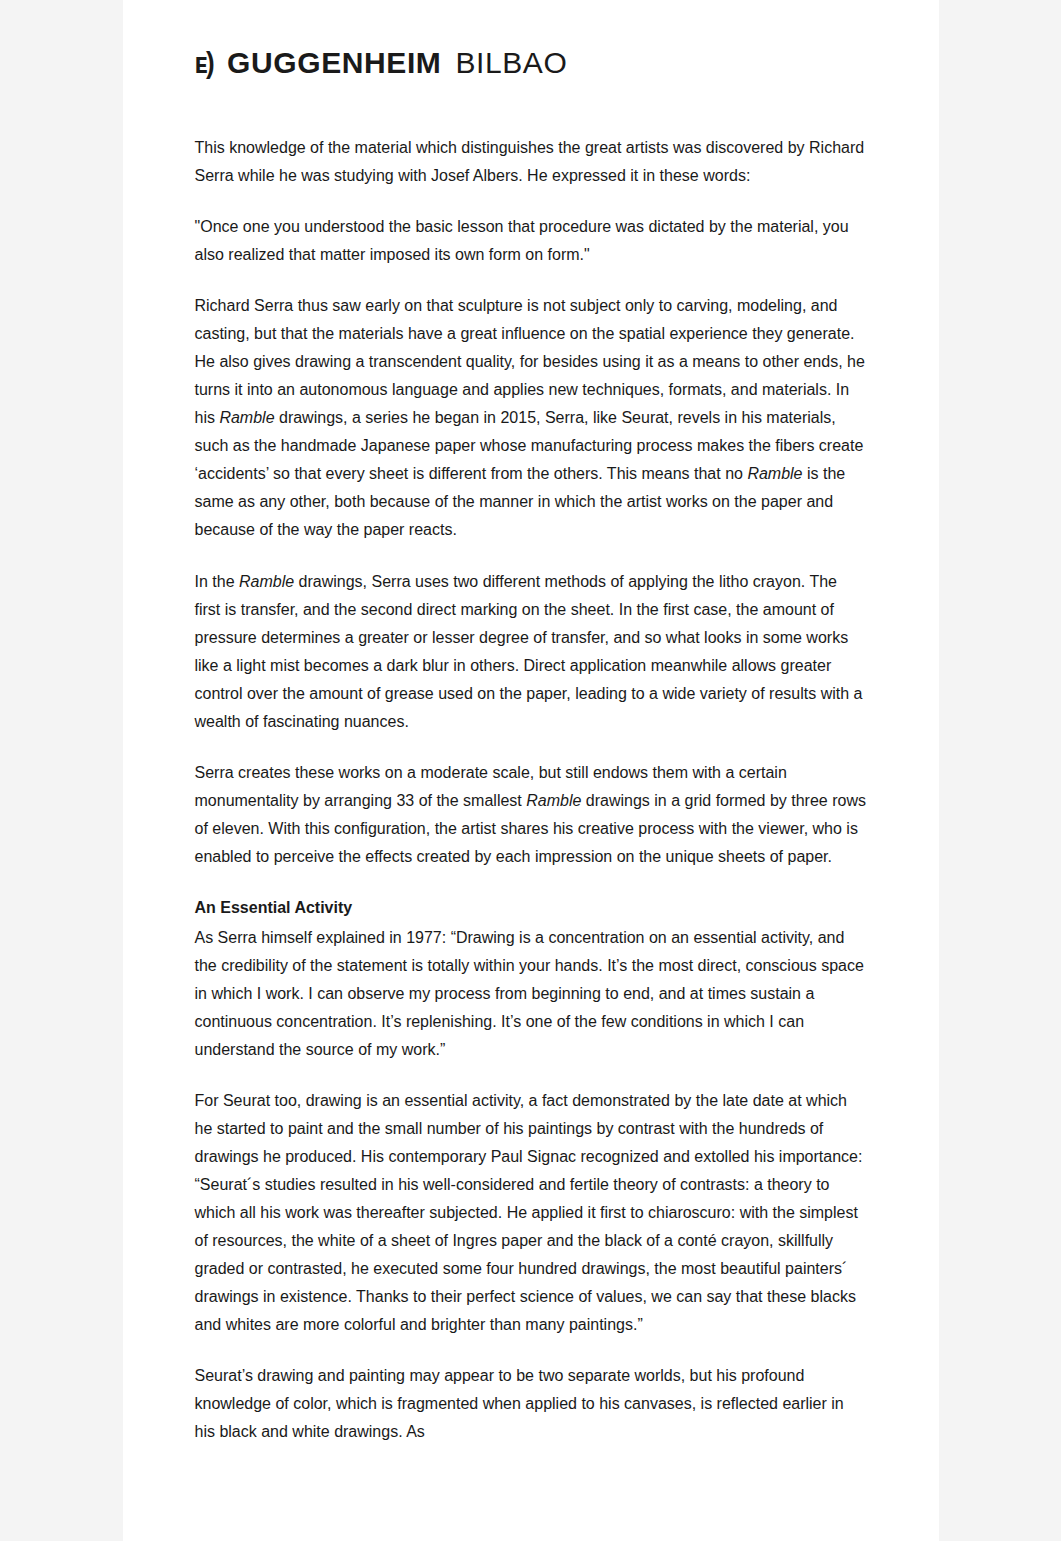ᴇ) GUGGENHEIM BILBAO
This knowledge of the material which distinguishes the great artists was discovered by Richard Serra while he was studying with Josef Albers. He expressed it in these words:
"Once one you understood the basic lesson that procedure was dictated by the material, you also realized that matter imposed its own form on form."
Richard Serra thus saw early on that sculpture is not subject only to carving, modeling, and casting, but that the materials have a great influence on the spatial experience they generate. He also gives drawing a transcendent quality, for besides using it as a means to other ends, he turns it into an autonomous language and applies new techniques, formats, and materials. In his Ramble drawings, a series he began in 2015, Serra, like Seurat, revels in his materials, such as the handmade Japanese paper whose manufacturing process makes the fibers create ‘accidents’ so that every sheet is different from the others. This means that no Ramble is the same as any other, both because of the manner in which the artist works on the paper and because of the way the paper reacts.
In the Ramble drawings, Serra uses two different methods of applying the litho crayon. The first is transfer, and the second direct marking on the sheet. In the first case, the amount of pressure determines a greater or lesser degree of transfer, and so what looks in some works like a light mist becomes a dark blur in others. Direct application meanwhile allows greater control over the amount of grease used on the paper, leading to a wide variety of results with a wealth of fascinating nuances.
Serra creates these works on a moderate scale, but still endows them with a certain monumentality by arranging 33 of the smallest Ramble drawings in a grid formed by three rows of eleven. With this configuration, the artist shares his creative process with the viewer, who is enabled to perceive the effects created by each impression on the unique sheets of paper.
An Essential Activity
As Serra himself explained in 1977: “Drawing is a concentration on an essential activity, and the credibility of the statement is totally within your hands. It’s the most direct, conscious space in which I work. I can observe my process from beginning to end, and at times sustain a continuous concentration. It’s replenishing. It’s one of the few conditions in which I can understand the source of my work.”
For Seurat too, drawing is an essential activity, a fact demonstrated by the late date at which he started to paint and the small number of his paintings by contrast with the hundreds of drawings he produced. His contemporary Paul Signac recognized and extolled his importance: “Seurat´s studies resulted in his well-considered and fertile theory of contrasts: a theory to which all his work was thereafter subjected. He applied it first to chiaroscuro: with the simplest of resources, the white of a sheet of Ingres paper and the black of a conté crayon, skillfully graded or contrasted, he executed some four hundred drawings, the most beautiful painters´ drawings in existence. Thanks to their perfect science of values, we can say that these blacks and whites are more colorful and brighter than many paintings.”
Seurat’s drawing and painting may appear to be two separate worlds, but his profound knowledge of color, which is fragmented when applied to his canvases, is reflected earlier in his black and white drawings. As